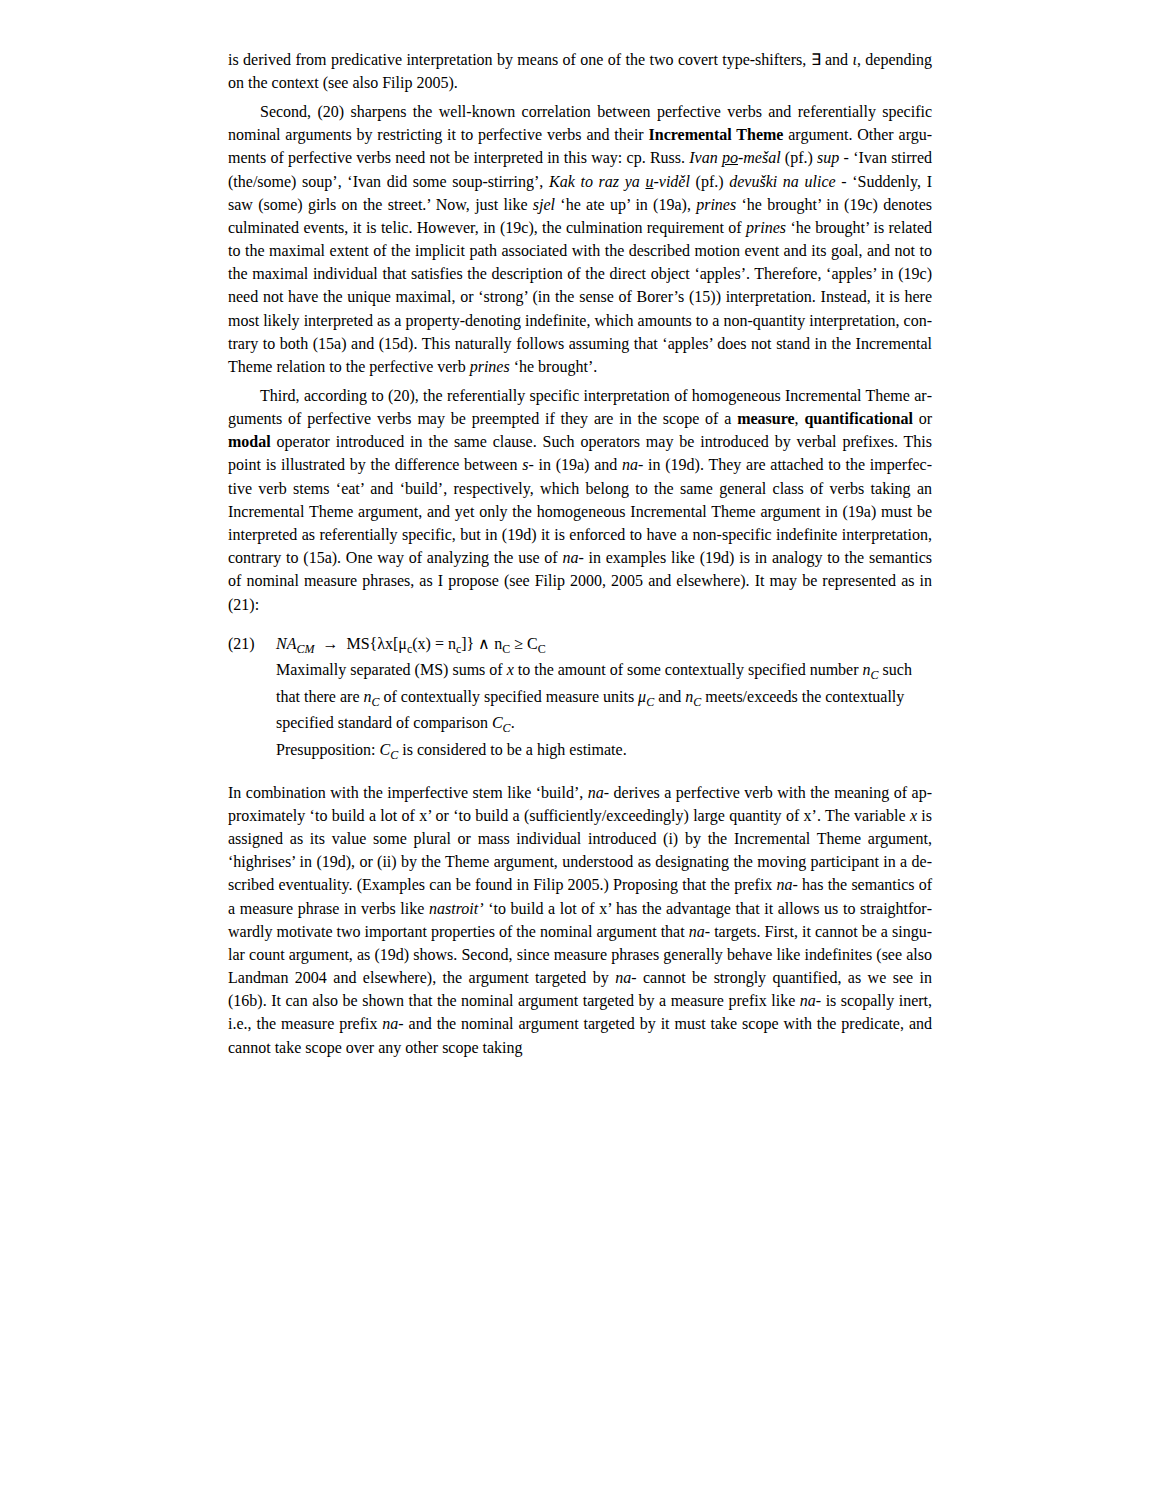is derived from predicative interpretation by means of one of the two covert type-shifters, ∃ and ι, depending on the context (see also Filip 2005).
Second, (20) sharpens the well-known correlation between perfective verbs and referentially specific nominal arguments by restricting it to perfective verbs and their Incremental Theme argument. Other arguments of perfective verbs need not be interpreted in this way: cp. Russ. Ivan po-mešal (pf.) sup - ‘Ivan stirred (the/some) soup’, ‘Ivan did some soup-stirring’, Kak to raz ya u-viděl (pf.) devuški na ulice - ‘Suddenly, I saw (some) girls on the street.’ Now, just like sjel ‘he ate up’ in (19a), prines ‘he brought’ in (19c) denotes culminated events, it is telic. However, in (19c), the culmination requirement of prines ‘he brought’ is related to the maximal extent of the implicit path associated with the described motion event and its goal, and not to the maximal individual that satisfies the description of the direct object ‘apples’. Therefore, ‘apples’ in (19c) need not have the unique maximal, or ‘strong’ (in the sense of Borer’s (15)) interpretation. Instead, it is here most likely interpreted as a property-denoting indefinite, which amounts to a non-quantity interpretation, contrary to both (15a) and (15d). This naturally follows assuming that ‘apples’ does not stand in the Incremental Theme relation to the perfective verb prines ‘he brought’.
Third, according to (20), the referentially specific interpretation of homogeneous Incremental Theme arguments of perfective verbs may be preempted if they are in the scope of a measure, quantificational or modal operator introduced in the same clause. Such operators may be introduced by verbal prefixes. This point is illustrated by the difference between s- in (19a) and na- in (19d). They are attached to the imperfective verb stems ‘eat’ and ‘build’, respectively, which belong to the same general class of verbs taking an Incremental Theme argument, and yet only the homogeneous Incremental Theme argument in (19a) must be interpreted as referentially specific, but in (19d) it is enforced to have a non-specific indefinite interpretation, contrary to (15a). One way of analyzing the use of na- in examples like (19d) is in analogy to the semantics of nominal measure phrases, as I propose (see Filip 2000, 2005 and elsewhere). It may be represented as in (21):
(21) NACM → MS{λx[μc(x) = nc]} ∧ nC ≥ CC
Maximally separated (MS) sums of x to the amount of some contextually specified number nC such that there are nC of contextually specified measure units μC and nC meets/exceeds the contextually specified standard of comparison CC.
Presupposition: CC is considered to be a high estimate.
In combination with the imperfective stem like ‘build’, na- derives a perfective verb with the meaning of approximately ‘to build a lot of x’ or ‘to build a (sufficiently/exceedingly) large quantity of x’. The variable x is assigned as its value some plural or mass individual introduced (i) by the Incremental Theme argument, ‘highrises’ in (19d), or (ii) by the Theme argument, understood as designating the moving participant in a described eventuality. (Examples can be found in Filip 2005.) Proposing that the prefix na- has the semantics of a measure phrase in verbs like nastroit’ ‘to build a lot of x’ has the advantage that it allows us to straightforwardly motivate two important properties of the nominal argument that na- targets. First, it cannot be a singular count argument, as (19d) shows. Second, since measure phrases generally behave like indefinites (see also Landman 2004 and elsewhere), the argument targeted by na- cannot be strongly quantified, as we see in (16b). It can also be shown that the nominal argument targeted by a measure prefix like na- is scopally inert, i.e., the measure prefix na- and the nominal argument targeted by it must take scope with the predicate, and cannot take scope over any other scope taking